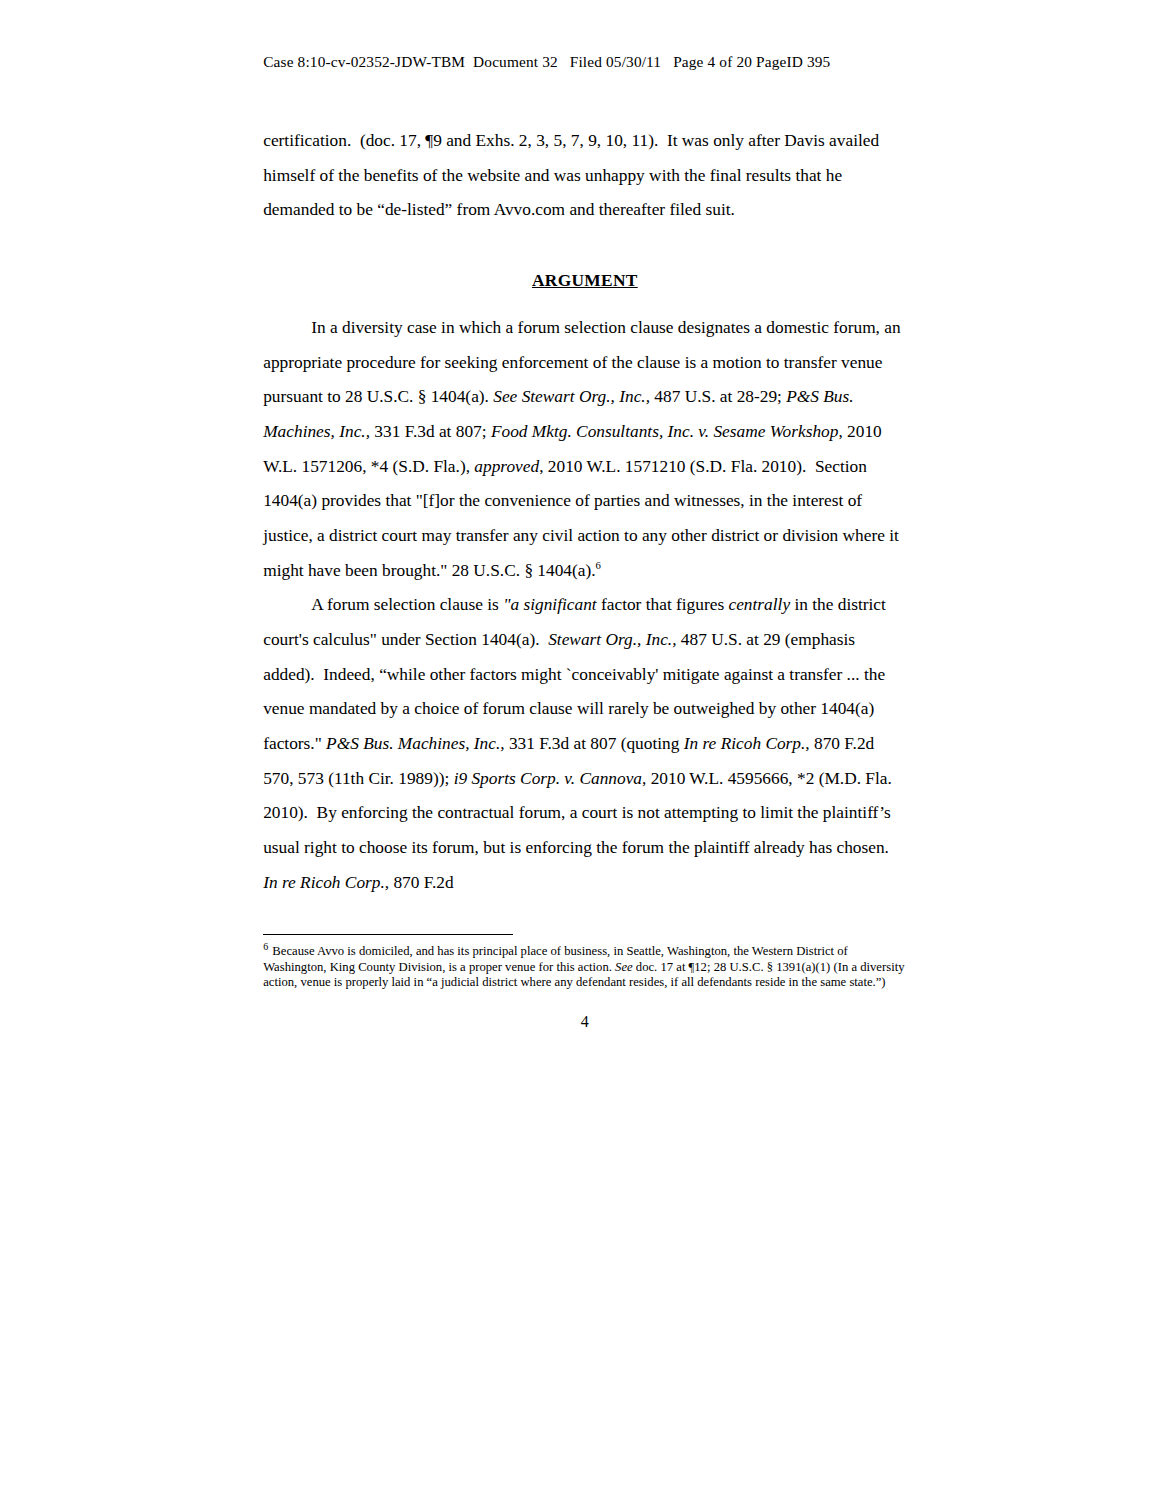Case 8:10-cv-02352-JDW-TBM Document 32 Filed 05/30/11 Page 4 of 20 PageID 395
certification. (doc. 17, ¶9 and Exhs. 2, 3, 5, 7, 9, 10, 11). It was only after Davis availed himself of the benefits of the website and was unhappy with the final results that he demanded to be “de-listed” from Avvo.com and thereafter filed suit.
ARGUMENT
In a diversity case in which a forum selection clause designates a domestic forum, an appropriate procedure for seeking enforcement of the clause is a motion to transfer venue pursuant to 28 U.S.C. § 1404(a). See Stewart Org., Inc., 487 U.S. at 28-29; P&S Bus. Machines, Inc., 331 F.3d at 807; Food Mktg. Consultants, Inc. v. Sesame Workshop, 2010 W.L. 1571206, *4 (S.D. Fla.), approved, 2010 W.L. 1571210 (S.D. Fla. 2010). Section 1404(a) provides that "[f]or the convenience of parties and witnesses, in the interest of justice, a district court may transfer any civil action to any other district or division where it might have been brought." 28 U.S.C. § 1404(a).6
A forum selection clause is "a significant factor that figures centrally in the district court's calculus" under Section 1404(a). Stewart Org., Inc., 487 U.S. at 29 (emphasis added). Indeed, “while other factors might `conceivably' mitigate against a transfer ... the venue mandated by a choice of forum clause will rarely be outweighed by other 1404(a) factors." P&S Bus. Machines, Inc., 331 F.3d at 807 (quoting In re Ricoh Corp., 870 F.2d 570, 573 (11th Cir. 1989)); i9 Sports Corp. v. Cannova, 2010 W.L. 4595666, *2 (M.D. Fla. 2010). By enforcing the contractual forum, a court is not attempting to limit the plaintiff’s usual right to choose its forum, but is enforcing the forum the plaintiff already has chosen. In re Ricoh Corp., 870 F.2d
6 Because Avvo is domiciled, and has its principal place of business, in Seattle, Washington, the Western District of Washington, King County Division, is a proper venue for this action. See doc. 17 at ¶12; 28 U.S.C. § 1391(a)(1) (In a diversity action, venue is properly laid in “a judicial district where any defendant resides, if all defendants reside in the same state.”)
4